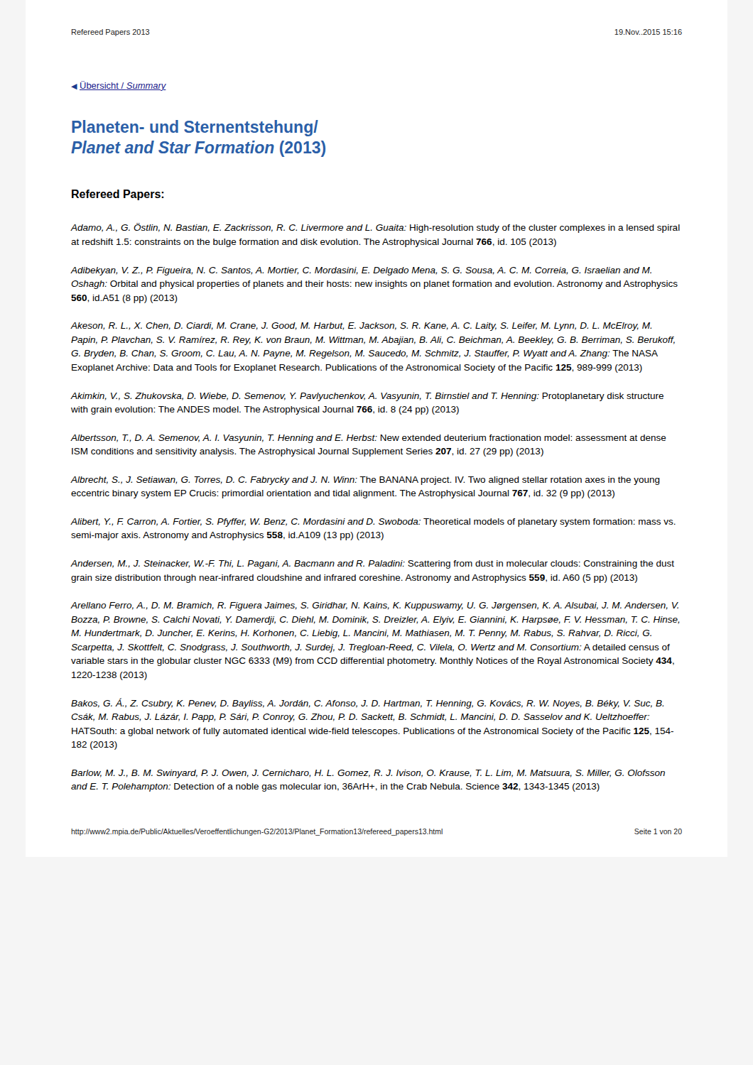Refereed Papers 2013 19.Nov..2015 15:16
◀Übersicht / Summary
Planeten- und Sternentstehung/
Planet and Star Formation (2013)
Refereed Papers:
Adamo, A., G. Östlin, N. Bastian, E. Zackrisson, R. C. Livermore and L. Guaita: High-resolution study of the cluster complexes in a lensed spiral at redshift 1.5: constraints on the bulge formation and disk evolution. The Astrophysical Journal 766, id. 105 (2013)
Adibekyan, V. Z., P. Figueira, N. C. Santos, A. Mortier, C. Mordasini, E. Delgado Mena, S. G. Sousa, A. C. M. Correia, G. Israelian and M. Oshagh: Orbital and physical properties of planets and their hosts: new insights on planet formation and evolution. Astronomy and Astrophysics 560, id.A51 (8 pp) (2013)
Akeson, R. L., X. Chen, D. Ciardi, M. Crane, J. Good, M. Harbut, E. Jackson, S. R. Kane, A. C. Laity, S. Leifer, M. Lynn, D. L. McElroy, M. Papin, P. Plavchan, S. V. Ramírez, R. Rey, K. von Braun, M. Wittman, M. Abajian, B. Ali, C. Beichman, A. Beekley, G. B. Berriman, S. Berukoff, G. Bryden, B. Chan, S. Groom, C. Lau, A. N. Payne, M. Regelson, M. Saucedo, M. Schmitz, J. Stauffer, P. Wyatt and A. Zhang: The NASA Exoplanet Archive: Data and Tools for Exoplanet Research. Publications of the Astronomical Society of the Pacific 125, 989-999 (2013)
Akimkin, V., S. Zhukovska, D. Wiebe, D. Semenov, Y. Pavlyuchenkov, A. Vasyunin, T. Birnstiel and T. Henning: Protoplanetary disk structure with grain evolution: The ANDES model. The Astrophysical Journal 766, id. 8 (24 pp) (2013)
Albertsson, T., D. A. Semenov, A. I. Vasyunin, T. Henning and E. Herbst: New extended deuterium fractionation model: assessment at dense ISM conditions and sensitivity analysis. The Astrophysical Journal Supplement Series 207, id. 27 (29 pp) (2013)
Albrecht, S., J. Setiawan, G. Torres, D. C. Fabrycky and J. N. Winn: The BANANA project. IV. Two aligned stellar rotation axes in the young eccentric binary system EP Crucis: primordial orientation and tidal alignment. The Astrophysical Journal 767, id. 32 (9 pp) (2013)
Alibert, Y., F. Carron, A. Fortier, S. Pfyffer, W. Benz, C. Mordasini and D. Swoboda: Theoretical models of planetary system formation: mass vs. semi-major axis. Astronomy and Astrophysics 558, id.A109 (13 pp) (2013)
Andersen, M., J. Steinacker, W.-F. Thi, L. Pagani, A. Bacmann and R. Paladini: Scattering from dust in molecular clouds: Constraining the dust grain size distribution through near-infrared cloudshine and infrared coreshine. Astronomy and Astrophysics 559, id. A60 (5 pp) (2013)
Arellano Ferro, A., D. M. Bramich, R. Figuera Jaimes, S. Giridhar, N. Kains, K. Kuppuswamy, U. G. Jørgensen, K. A. Alsubai, J. M. Andersen, V. Bozza, P. Browne, S. Calchi Novati, Y. Damerdji, C. Diehl, M. Dominik, S. Dreizler, A. Elyiv, E. Giannini, K. Harpsøe, F. V. Hessman, T. C. Hinse, M. Hundertmark, D. Juncher, E. Kerins, H. Korhonen, C. Liebig, L. Mancini, M. Mathiasen, M. T. Penny, M. Rabus, S. Rahvar, D. Ricci, G. Scarpetta, J. Skottfelt, C. Snodgrass, J. Southworth, J. Surdej, J. Tregloan-Reed, C. Vilela, O. Wertz and M. Consortium: A detailed census of variable stars in the globular cluster NGC 6333 (M9) from CCD differential photometry. Monthly Notices of the Royal Astronomical Society 434, 1220-1238 (2013)
Bakos, G. Á., Z. Csubry, K. Penev, D. Bayliss, A. Jordán, C. Afonso, J. D. Hartman, T. Henning, G. Kovács, R. W. Noyes, B. Béky, V. Suc, B. Csák, M. Rabus, J. Lázár, I. Papp, P. Sári, P. Conroy, G. Zhou, P. D. Sackett, B. Schmidt, L. Mancini, D. D. Sasselov and K. Ueltzhoeffer: HATSouth: a global network of fully automated identical wide-field telescopes. Publications of the Astronomical Society of the Pacific 125, 154-182 (2013)
Barlow, M. J., B. M. Swinyard, P. J. Owen, J. Cernicharo, H. L. Gomez, R. J. Ivison, O. Krause, T. L. Lim, M. Matsuura, S. Miller, G. Olofsson and E. T. Polehampton: Detection of a noble gas molecular ion, 36ArH+, in the Crab Nebula. Science 342, 1343-1345 (2013)
http://www2.mpia.de/Public/Aktuelles/Veroeffentlichungen-G2/2013/Planet_Formation13/refereed_papers13.html Seite 1 von 20